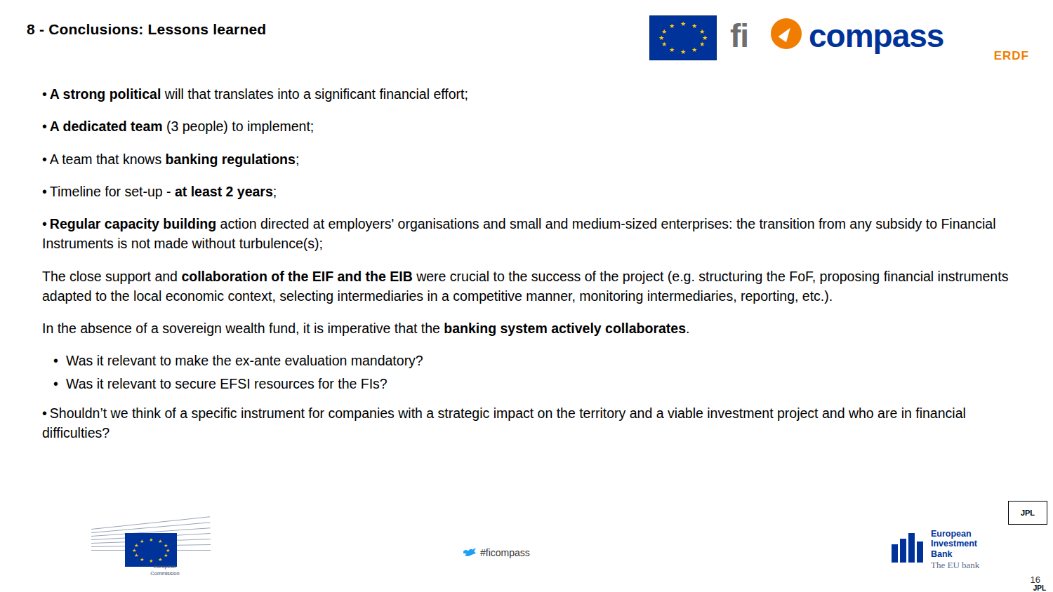8 - Conclusions: Lessons learned
★ ★ ★ ★ ★ ★ ★ ★ ★ ★ ★ ★
fi compass ERDF
A strong political will that translates into a significant financial effort;
A dedicated team (3 people) to implement;
A team that knows banking regulations;
Timeline for set-up - at least 2 years;
Regular capacity building action directed at employers' organisations and small and medium-sized enterprises: the transition from any subsidy to Financial Instruments is not made without turbulence(s);
The close support and collaboration of the EIF and the EIB were crucial to the success of the project (e.g. structuring the FoF, proposing financial instruments adapted to the local economic context, selecting intermediaries in a competitive manner, monitoring intermediaries, reporting, etc.).
In the absence of a sovereign wealth fund, it is imperative that the banking system actively collaborates.
Was it relevant to make the ex-ante evaluation mandatory?
Was it relevant to secure EFSI resources for the FIs?
Shouldn’t we think of a specific instrument for companies with a strategic impact on the territory and a viable investment project and who are in financial difficulties?
★ ★ ★ ★ ★ ★ ★ ★ ★ ★ ★ ★
European
Commission
#ficompass
European
Investment
Bank
The EU bank
JPL
16
JPL